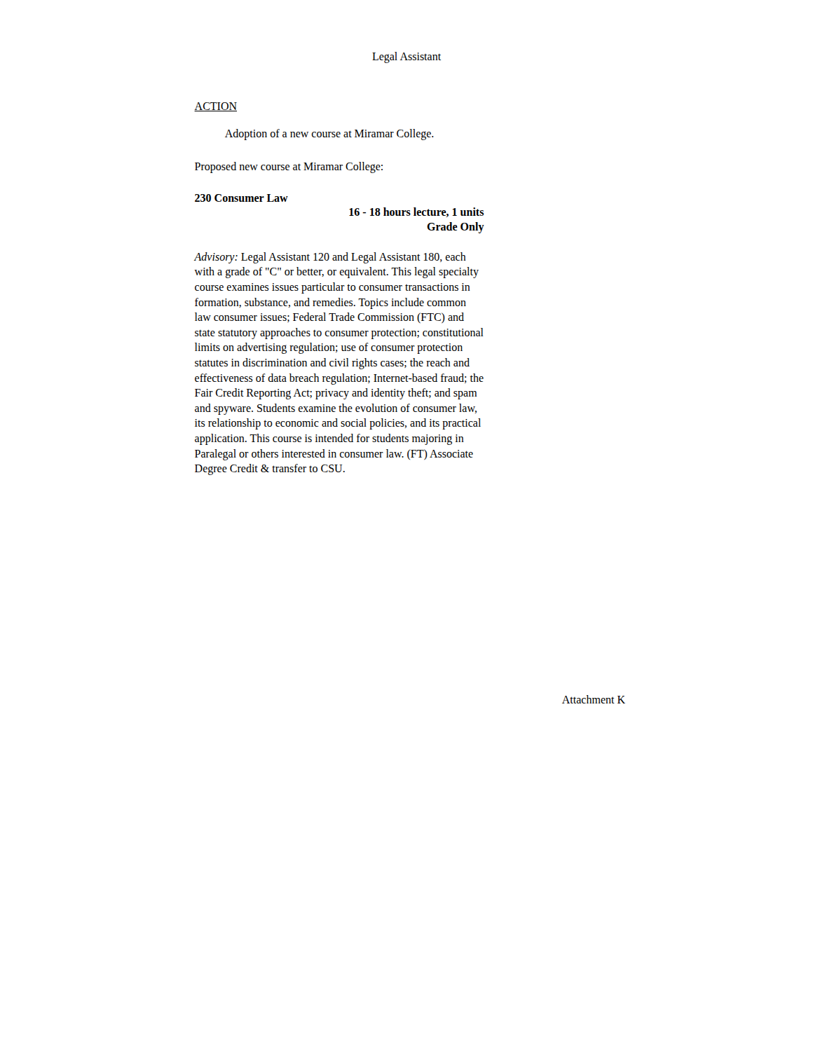Legal Assistant
ACTION
Adoption of a new course at Miramar College.
Proposed new course at Miramar College:
230 Consumer Law
16 - 18 hours lecture, 1 units
Grade Only
Advisory: Legal Assistant 120 and Legal Assistant 180, each with a grade of "C" or better, or equivalent. This legal specialty course examines issues particular to consumer transactions in formation, substance, and remedies. Topics include common law consumer issues; Federal Trade Commission (FTC) and state statutory approaches to consumer protection; constitutional limits on advertising regulation; use of consumer protection statutes in discrimination and civil rights cases; the reach and effectiveness of data breach regulation; Internet-based fraud; the Fair Credit Reporting Act; privacy and identity theft; and spam and spyware. Students examine the evolution of consumer law, its relationship to economic and social policies, and its practical application. This course is intended for students majoring in Paralegal or others interested in consumer law. (FT) Associate Degree Credit & transfer to CSU.
Attachment K